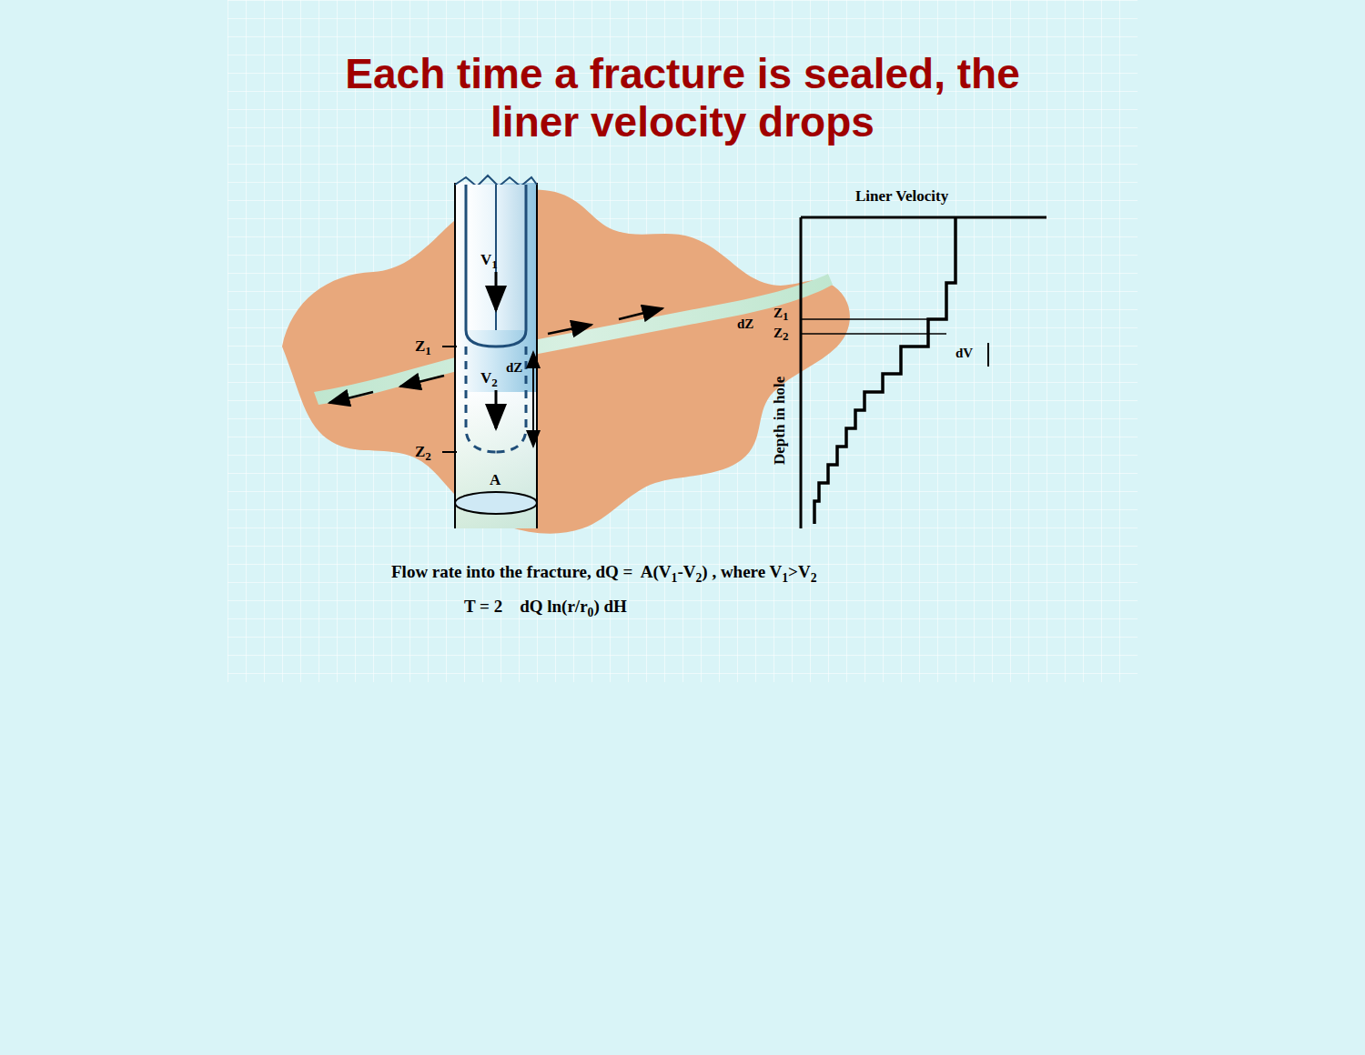Each time a fracture is sealed, the
liner velocity drops
V1 V2 Z1 Z2 dZ A Liner Velocity Depth in hole Z1 Z2 dZ dV
Flow rate into the fracture, dQ = A(V1-V2) , where V1>V2
T = 2 dQ ln(r/r0) dH